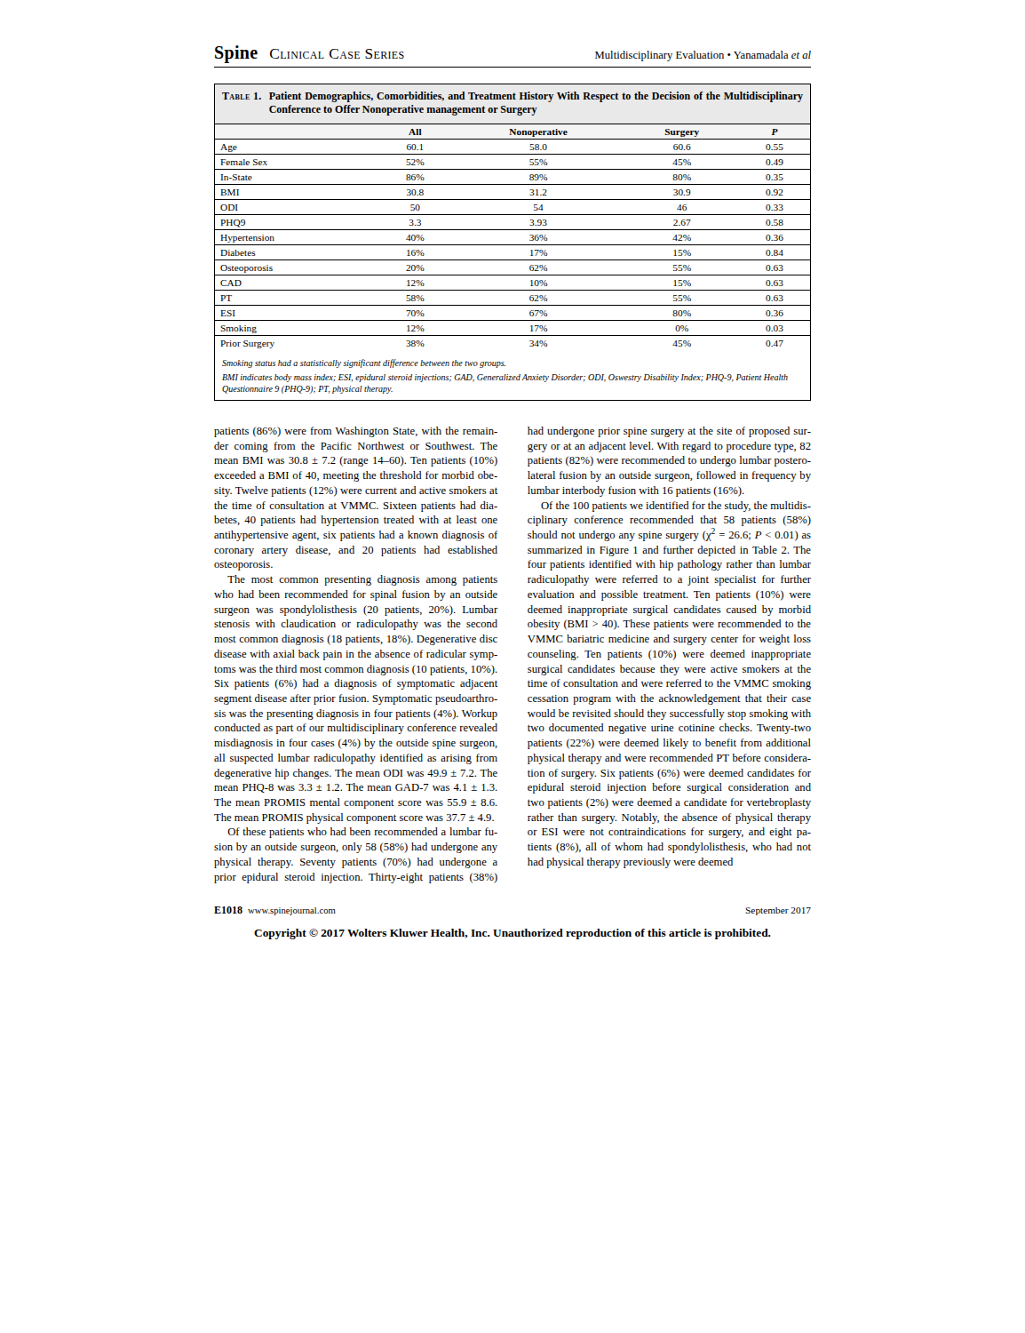Spine Clinical Case Series
Multidisciplinary Evaluation • Yanamadala et al
Table 1. Patient Demographics, Comorbidities, and Treatment History With Respect to the Decision of the Multidisciplinary Conference to Offer Nonoperative management or Surgery
| | All | Nonoperative | Surgery | P |
| --- | --- | --- | --- | --- |
| Age | 60.1 | 58.0 | 60.6 | 0.55 |
| Female Sex | 52% | 55% | 45% | 0.49 |
| In-State | 86% | 89% | 80% | 0.35 |
| BMI | 30.8 | 31.2 | 30.9 | 0.92 |
| ODI | 50 | 54 | 46 | 0.33 |
| PHQ9 | 3.3 | 3.93 | 2.67 | 0.58 |
| Hypertension | 40% | 36% | 42% | 0.36 |
| Diabetes | 16% | 17% | 15% | 0.84 |
| Osteoporosis | 20% | 62% | 55% | 0.63 |
| CAD | 12% | 10% | 15% | 0.63 |
| PT | 58% | 62% | 55% | 0.63 |
| ESI | 70% | 67% | 80% | 0.36 |
| Smoking | 12% | 17% | 0% | 0.03 |
| Prior Surgery | 38% | 34% | 45% | 0.47 |
Smoking status had a statistically significant difference between the two groups.
BMI indicates body mass index; ESI, epidural steroid injections; GAD, Generalized Anxiety Disorder; ODI, Oswestry Disability Index; PHQ-9, Patient Health Questionnaire 9 (PHQ-9); PT, physical therapy.
patients (86%) were from Washington State, with the remainder coming from the Pacific Northwest or Southwest. The mean BMI was 30.8 ± 7.2 (range 14–60). Ten patients (10%) exceeded a BMI of 40, meeting the threshold for morbid obesity. Twelve patients (12%) were current and active smokers at the time of consultation at VMMC. Sixteen patients had diabetes, 40 patients had hypertension treated with at least one antihypertensive agent, six patients had a known diagnosis of coronary artery disease, and 20 patients had established osteoporosis.
The most common presenting diagnosis among patients who had been recommended for spinal fusion by an outside surgeon was spondylolisthesis (20 patients, 20%). Lumbar stenosis with claudication or radiculopathy was the second most common diagnosis (18 patients, 18%). Degenerative disc disease with axial back pain in the absence of radicular symptoms was the third most common diagnosis (10 patients, 10%). Six patients (6%) had a diagnosis of symptomatic adjacent segment disease after prior fusion. Symptomatic pseudoarthrosis was the presenting diagnosis in four patients (4%). Workup conducted as part of our multidisciplinary conference revealed misdiagnosis in four cases (4%) by the outside spine surgeon, all suspected lumbar radiculopathy identified as arising from degenerative hip changes. The mean ODI was 49.9 ± 7.2. The mean PHQ-8 was 3.3 ± 1.2. The mean GAD-7 was 4.1 ± 1.3. The mean PROMIS mental component score was 55.9 ± 8.6. The mean PROMIS physical component score was 37.7 ± 4.9.
Of these patients who had been recommended a lumbar fusion by an outside surgeon, only 58 (58%) had undergone any physical therapy. Seventy patients (70%) had undergone a prior epidural steroid injection. Thirty-eight patients (38%) had undergone prior spine surgery at the site of proposed surgery or at an adjacent level. With regard to procedure type, 82 patients (82%) were recommended to undergo lumbar posterolateral fusion by an outside surgeon, followed in frequency by lumbar interbody fusion with 16 patients (16%).
Of the 100 patients we identified for the study, the multidisciplinary conference recommended that 58 patients (58%) should not undergo any spine surgery (χ2 = 26.6; P < 0.01) as summarized in Figure 1 and further depicted in Table 2. The four patients identified with hip pathology rather than lumbar radiculopathy were referred to a joint specialist for further evaluation and possible treatment. Ten patients (10%) were deemed inappropriate surgical candidates caused by morbid obesity (BMI > 40). These patients were recommended to the VMMC bariatric medicine and surgery center for weight loss counseling. Ten patients (10%) were deemed inappropriate surgical candidates because they were active smokers at the time of consultation and were referred to the VMMC smoking cessation program with the acknowledgement that their case would be revisited should they successfully stop smoking with two documented negative urine cotinine checks. Twenty-two patients (22%) were deemed likely to benefit from additional physical therapy and were recommended PT before consideration of surgery. Six patients (6%) were deemed candidates for epidural steroid injection before surgical consideration and two patients (2%) were deemed a candidate for vertebroplasty rather than surgery. Notably, the absence of physical therapy or ESI were not contraindications for surgery, and eight patients (8%), all of whom had spondylolisthesis, who had not had physical therapy previously were deemed
E1018 www.spinejournal.com
September 2017
Copyright © 2017 Wolters Kluwer Health, Inc. Unauthorized reproduction of this article is prohibited.